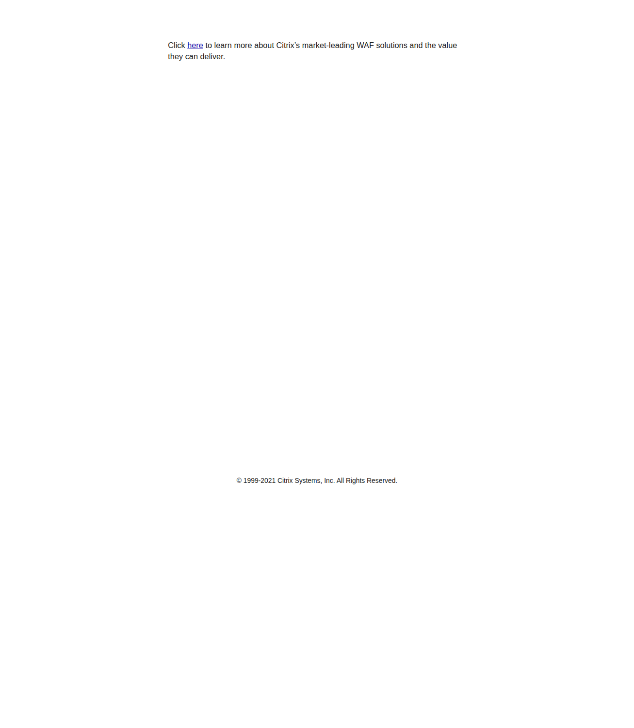Click here to learn more about Citrix’s market-leading WAF solutions and the value they can deliver.
© 1999-2021 Citrix Systems, Inc. All Rights Reserved.